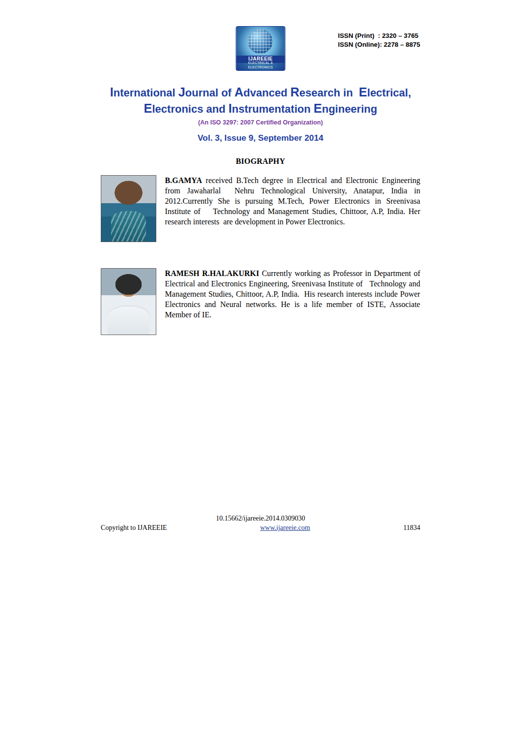IJAREEIE
ELECTRICAL & ELECTRONICS
ISSN (Print) : 2320 – 3765
ISSN (Online): 2278 – 8875
International Journal of Advanced Research in Electrical,
Electronics and Instrumentation Engineering
(An ISO 3297: 2007 Certified Organization)
Vol. 3, Issue 9, September 2014
BIOGRAPHY
B.GAMYA received B.Tech degree in Electrical and Electronic Engineering from Jawaharlal Nehru Technological University, Anatapur, India in 2012.Currently She is pursuing M.Tech, Power Electronics in Sreenivasa Institute of Technology and Management Studies, Chittoor, A.P, India. Her research interests are development in Power Electronics.
RAMESH R.HALAKURKI Currently working as Professor in Department of Electrical and Electronics Engineering, Sreenivasa Institute of Technology and Management Studies, Chittoor, A.P, India. His research interests include Power Electronics and Neural networks. He is a life member of ISTE, Associate Member of IE.
10.15662/ijareeie.2014.0309030
Copyright to IJAREEIE
www.ijareeie.com
11834